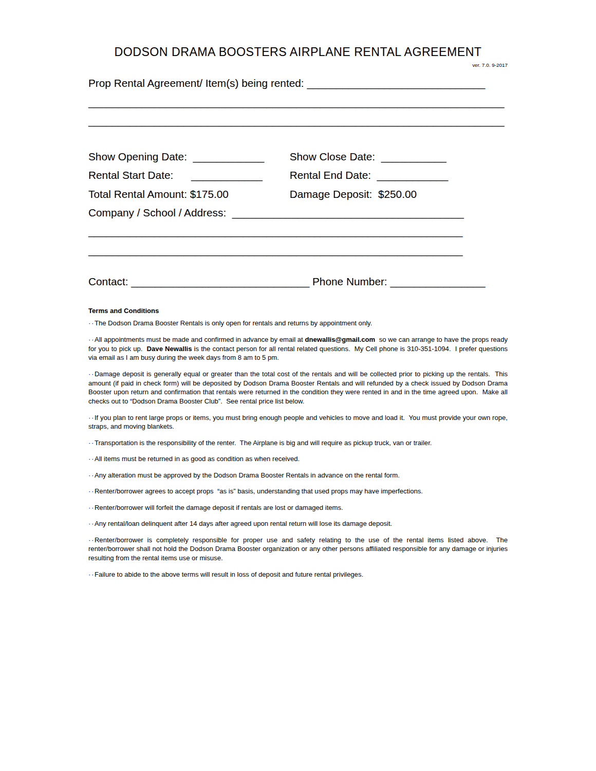DODSON DRAMA BOOSTERS AIRPLANE RENTAL AGREEMENT
ver. 7.0. 9-2017
Prop Rental Agreement/ Item(s) being rented: ______________________________
______________________________________________________________________
______________________________________________________________________
Show Opening Date: ____________
Show Close Date: ___________
Rental Start Date: ____________
Rental End Date: ____________
Total Rental Amount: $175.00
Damage Deposit: $250.00
Company / School / Address: _______________________________________
_______________________________________________________________
_______________________________________________________________
Contact: ______________________________ Phone Number: ________________
Terms and Conditions
The Dodson Drama Booster Rentals is only open for rentals and returns by appointment only.
All appointments must be made and confirmed in advance by email at dnewallis@gmail.com so we can arrange to have the props ready for you to pick up. Dave Newallis is the contact person for all rental related questions. My Cell phone is 310-351-1094. I prefer questions via email as I am busy during the week days from 8 am to 5 pm.
Damage deposit is generally equal or greater than the total cost of the rentals and will be collected prior to picking up the rentals. This amount (if paid in check form) will be deposited by Dodson Drama Booster Rentals and will refunded by a check issued by Dodson Drama Booster upon return and confirmation that rentals were returned in the condition they were rented in and in the time agreed upon. Make all checks out to “Dodson Drama Booster Club”. See rental price list below.
If you plan to rent large props or items, you must bring enough people and vehicles to move and load it. You must provide your own rope, straps, and moving blankets.
Transportation is the responsibility of the renter. The Airplane is big and will require as pickup truck, van or trailer.
All items must be returned in as good as condition as when received.
Any alteration must be approved by the Dodson Drama Booster Rentals in advance on the rental form.
Renter/borrower agrees to accept props “as is” basis, understanding that used props may have imperfections.
Renter/borrower will forfeit the damage deposit if rentals are lost or damaged items.
Any rental/loan delinquent after 14 days after agreed upon rental return will lose its damage deposit.
Renter/borrower is completely responsible for proper use and safety relating to the use of the rental items listed above. The renter/borrower shall not hold the Dodson Drama Booster organization or any other persons affiliated responsible for any damage or injuries resulting from the rental items use or misuse.
Failure to abide to the above terms will result in loss of deposit and future rental privileges.